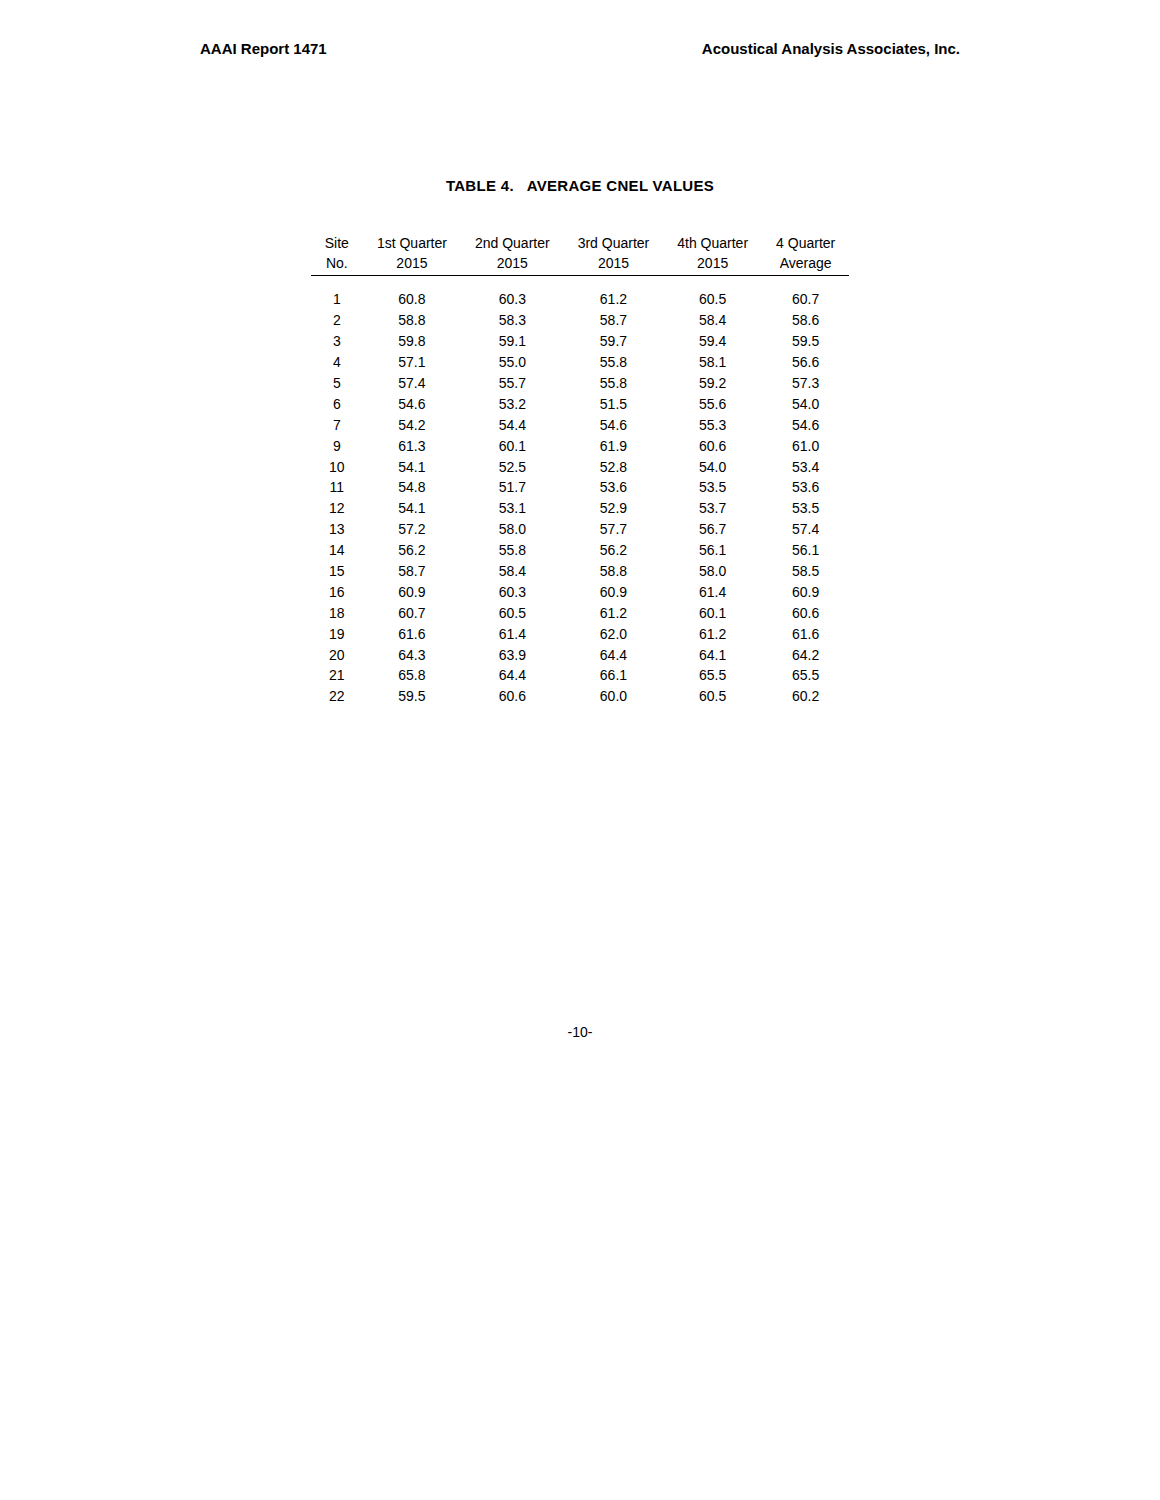AAAI Report 1471 Acoustical Analysis Associates, Inc.
TABLE 4. AVERAGE CNEL VALUES
| Site | 1st Quarter | 2nd Quarter | 3rd Quarter | 4th Quarter | 4 Quarter |
| --- | --- | --- | --- | --- | --- |
| No. | 2015 | 2015 | 2015 | 2015 | Average |
| 1 | 60.8 | 60.3 | 61.2 | 60.5 | 60.7 |
| 2 | 58.8 | 58.3 | 58.7 | 58.4 | 58.6 |
| 3 | 59.8 | 59.1 | 59.7 | 59.4 | 59.5 |
| 4 | 57.1 | 55.0 | 55.8 | 58.1 | 56.6 |
| 5 | 57.4 | 55.7 | 55.8 | 59.2 | 57.3 |
| 6 | 54.6 | 53.2 | 51.5 | 55.6 | 54.0 |
| 7 | 54.2 | 54.4 | 54.6 | 55.3 | 54.6 |
| 9 | 61.3 | 60.1 | 61.9 | 60.6 | 61.0 |
| 10 | 54.1 | 52.5 | 52.8 | 54.0 | 53.4 |
| 11 | 54.8 | 51.7 | 53.6 | 53.5 | 53.6 |
| 12 | 54.1 | 53.1 | 52.9 | 53.7 | 53.5 |
| 13 | 57.2 | 58.0 | 57.7 | 56.7 | 57.4 |
| 14 | 56.2 | 55.8 | 56.2 | 56.1 | 56.1 |
| 15 | 58.7 | 58.4 | 58.8 | 58.0 | 58.5 |
| 16 | 60.9 | 60.3 | 60.9 | 61.4 | 60.9 |
| 18 | 60.7 | 60.5 | 61.2 | 60.1 | 60.6 |
| 19 | 61.6 | 61.4 | 62.0 | 61.2 | 61.6 |
| 20 | 64.3 | 63.9 | 64.4 | 64.1 | 64.2 |
| 21 | 65.8 | 64.4 | 66.1 | 65.5 | 65.5 |
| 22 | 59.5 | 60.6 | 60.0 | 60.5 | 60.2 |
-10-